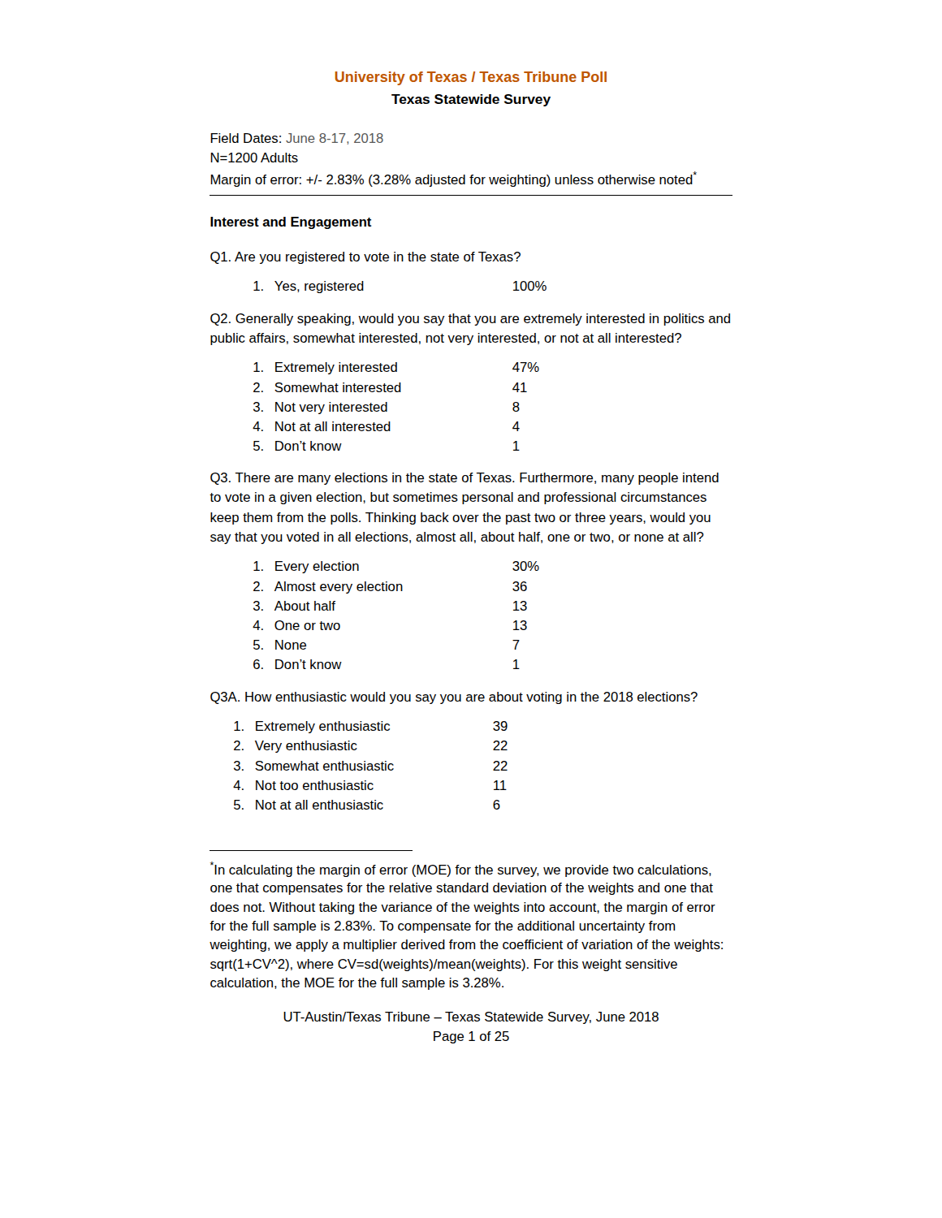University of Texas / Texas Tribune Poll
Texas Statewide Survey
Field Dates: June 8-17, 2018
N=1200 Adults
Margin of error: +/- 2.83% (3.28% adjusted for weighting) unless otherwise noted*
Interest and Engagement
Q1. Are you registered to vote in the state of Texas?
1. Yes, registered 100%
Q2. Generally speaking, would you say that you are extremely interested in politics and public affairs, somewhat interested, not very interested, or not at all interested?
1. Extremely interested 47%
2. Somewhat interested 41
3. Not very interested 8
4. Not at all interested 4
5. Don’t know 1
Q3. There are many elections in the state of Texas. Furthermore, many people intend to vote in a given election, but sometimes personal and professional circumstances keep them from the polls. Thinking back over the past two or three years, would you say that you voted in all elections, almost all, about half, one or two, or none at all?
1. Every election 30%
2. Almost every election 36
3. About half 13
4. One or two 13
5. None 7
6. Don’t know 1
Q3A. How enthusiastic would you say you are about voting in the 2018 elections?
1. Extremely enthusiastic 39
2. Very enthusiastic 22
3. Somewhat enthusiastic 22
4. Not too enthusiastic 11
5. Not at all enthusiastic 6
*In calculating the margin of error (MOE) for the survey, we provide two calculations, one that compensates for the relative standard deviation of the weights and one that does not. Without taking the variance of the weights into account, the margin of error for the full sample is 2.83%. To compensate for the additional uncertainty from weighting, we apply a multiplier derived from the coefficient of variation of the weights: sqrt(1+CV^2), where CV=sd(weights)/mean(weights). For this weight sensitive calculation, the MOE for the full sample is 3.28%.
UT-Austin/Texas Tribune – Texas Statewide Survey, June 2018
Page 1 of 25